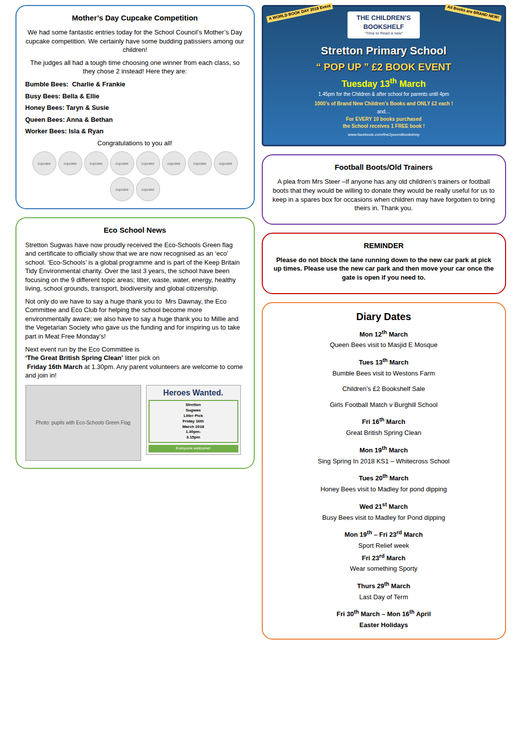Mother’s Day Cupcake Competition
We had some fantastic entries today for the School Council’s Mother’s Day cupcake competition. We certainly have some budding patissiers among our children!
The judges all had a tough time choosing one winner from each class, so they chose 2 instead! Here they are:
Bumble Bees: Charlie & Frankie
Busy Bees: Bella & Ellie
Honey Bees: Taryn & Susie
Queen Bees: Anna & Bethan
Worker Bees: Isla & Ryan
Congratulations to you all!
cupcake
cupcake
cupcake
cupcake
cupcake
cupcake
cupcake
cupcake
cupcake
cupcake
Eco School News
Stretton Sugwas have now proudly received the Eco-Schools Green flag and certificate to officially show that we are now recognised as an ‘eco’ school. ‘Eco-Schools’ is a global programme and is part of the Keep Britain Tidy Environmental charity. Over the last 3 years, the school have been focusing on the 9 different topic areas; litter, waste, water, energy, healthy living, school grounds, transport, biodiversity and global citizenship.
Not only do we have to say a huge thank you to Mrs Dawnay, the Eco Committee and Eco Club for helping the school become more environmentally aware; we also have to say a huge thank you to Millie and the Vegetarian Society who gave us the funding and for inspiring us to take part in Meat Free Monday’s!
Next event run by the Eco Committee is
‘The Great British Spring Clean’ litter pick on
Friday 16th March at 1.30pm. Any parent volunteers are welcome to come and join in!
Photo: pupils with Eco-Schools Green Flag
Heroes Wanted.
Stretton
Sugwas
Litter Pick
Friday 16th
March 2018
1.30pm-
3.15pm
Everyone welcome!
A WORLD BOOK DAY 2018 Event
All Books are BRAND NEW!
THE CHILDREN’S
BOOKSHELF
“Time to Read a new”
Stretton Primary School
“ POP UP ” £2 BOOK EVENT
Tuesday 13th March
1.45pm for the Children & after school for parents until 4pm
1000’s of Brand New Children’s Books and ONLY £2 each !
and…
For EVERY 10 books purchased
the School receives 1 FREE book !
www.facebook.com/the2poundbookshop
Football Boots/Old Trainers
A plea from Mrs Steer –If anyone has any old children’s trainers or football boots that they would be willing to donate they would be really useful for us to keep in a spares box for occasions when children may have forgotten to bring theirs in. Thank you.
REMINDER
Please do not block the lane running down to the new car park at pick up times. Please use the new car park and then move your car once the gate is open if you need to.
Diary Dates
Mon 12th March
Queen Bees visit to Masjid E Mosque
Tues 13th March
Bumble Bees visit to Westons Farm
Children’s £2 Bookshelf Sale
Girls Football Match v Burghill School
Fri 16th March
Great British Spring Clean
Mon 19th March
Sing Spring In 2018 KS1 – Whitecross School
Tues 20th March
Honey Bees visit to Madley for pond dipping
Wed 21st March
Busy Bees visit to Madley for Pond dipping
Mon 19th – Fri 23rd March
Sport Relief week
Fri 23rd March
Wear something Sporty
Thurs 29th March
Last Day of Term
Fri 30th March – Mon 16th April
Easter Holidays